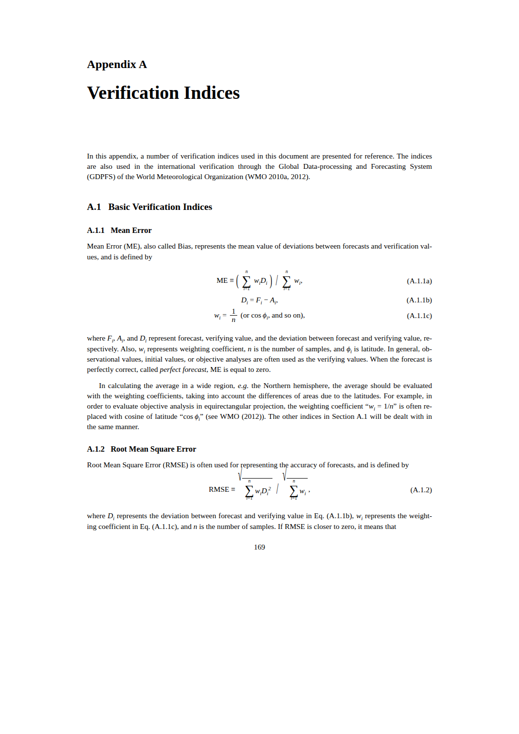Appendix A
Verification Indices
In this appendix, a number of verification indices used in this document are presented for reference. The indices are also used in the international verification through the Global Data-processing and Forecasting System (GDPFS) of the World Meteorological Organization (WMO 2010a, 2012).
A.1 Basic Verification Indices
A.1.1 Mean Error
Mean Error (ME), also called Bias, represents the mean value of deviations between forecasts and verification values, and is defined by
ME ≡ ( n∑i=1 wiDi ) / n∑i=1 wi, (A.1.1a)
Di = Fi − Ai, (A.1.1b)
wi = 1 n (or cos ϕi, and so on), (A.1.1c)
where Fi, Ai, and Di represent forecast, verifying value, and the deviation between forecast and verifying value, respectively. Also, wi represents weighting coefficient, n is the number of samples, and ϕi is latitude. In general, observational values, initial values, or objective analyses are often used as the verifying values. When the forecast is perfectly correct, called perfect forecast, ME is equal to zero.
In calculating the average in a wide region, e.g. the Northern hemisphere, the average should be evaluated with the weighting coefficients, taking into account the differences of areas due to the latitudes. For example, in order to evaluate objective analysis in equirectangular projection, the weighting coefficient “wi = 1/n” is often replaced with cosine of latitude “cos ϕi” (see WMO (2012)). The other indices in Section A.1 will be dealt with in the same manner.
A.1.2 Root Mean Square Error
Root Mean Square Error (RMSE) is often used for representing the accuracy of forecasts, and is defined by
RMSE ≡ √ n∑i=1 wiDi2 / √ n∑i=1 wi , (A.1.2)
where Di represents the deviation between forecast and verifying value in Eq. (A.1.1b), wi represents the weighting coefficient in Eq. (A.1.1c), and n is the number of samples. If RMSE is closer to zero, it means that
169